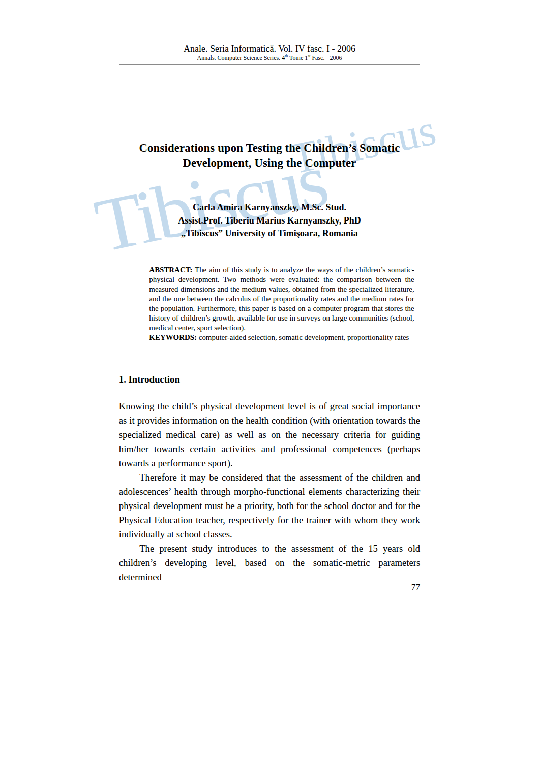Tibiscus
Tibiscus
Anale. Seria Informatică. Vol. IV fasc. I - 2006
Annals. Computer Science Series. 4th Tome 1st Fasc. - 2006
Considerations upon Testing the Children’s Somatic
Development, Using the Computer
Carla Amira Karnyanszky, M.Sc. Stud.
Assist.Prof. Tiberiu Marius Karnyanszky, PhD
„Tibiscus” University of Timişoara, Romania
ABSTRACT: The aim of this study is to analyze the ways of the children’s somatic-physical development. Two methods were evaluated: the comparison between the measured dimensions and the medium values, obtained from the specialized literature, and the one between the calculus of the proportionality rates and the medium rates for the population. Furthermore, this paper is based on a computer program that stores the history of children’s growth, available for use in surveys on large communities (school, medical center, sport selection).
KEYWORDS: computer-aided selection, somatic development, proportionality rates
1. Introduction
Knowing the child’s physical development level is of great social importance as it provides information on the health condition (with orientation towards the specialized medical care) as well as on the necessary criteria for guiding him/her towards certain activities and professional competences (perhaps towards a performance sport).
Therefore it may be considered that the assessment of the children and adolescences’ health through morpho-functional elements characterizing their physical development must be a priority, both for the school doctor and for the Physical Education teacher, respectively for the trainer with whom they work individually at school classes.
The present study introduces to the assessment of the 15 years old children’s developing level, based on the somatic-metric parameters determined
77